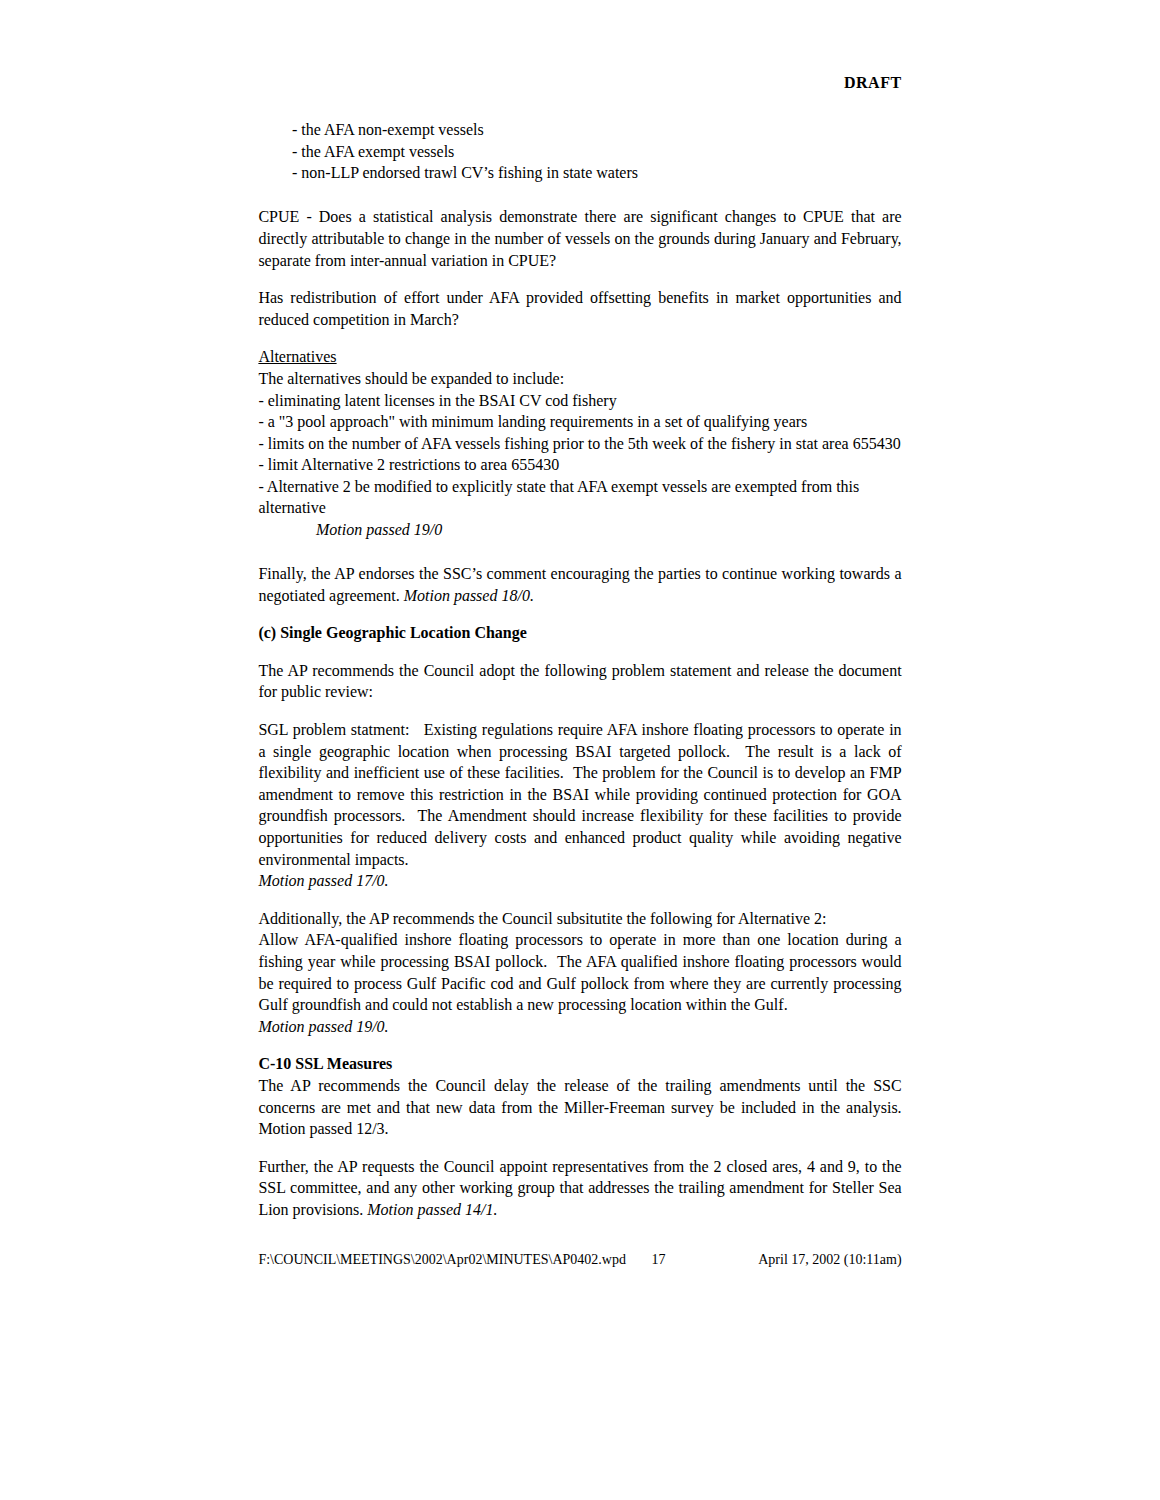DRAFT
- the AFA non-exempt vessels
- the AFA exempt vessels
- non-LLP endorsed trawl CV’s fishing in state waters
CPUE - Does a statistical analysis demonstrate there are significant changes to CPUE that are directly attributable to change in the number of vessels on the grounds during January and February, separate from inter-annual variation in CPUE?
Has redistribution of effort under AFA provided offsetting benefits in market opportunities and reduced competition in March?
Alternatives
The alternatives should be expanded to include:
- eliminating latent licenses in the BSAI CV cod fishery
- a "3 pool approach" with minimum landing requirements in a set of qualifying years
- limits on the number of AFA vessels fishing prior to the 5th week of the fishery in stat area 655430
- limit Alternative 2 restrictions to area 655430
- Alternative 2 be modified to explicitly state that AFA exempt vessels are exempted from this alternative
Motion passed 19/0
Finally, the AP endorses the SSC’s comment encouraging the parties to continue working towards a negotiated agreement. Motion passed 18/0.
(c) Single Geographic Location Change
The AP recommends the Council adopt the following problem statement and release the document for public review:
SGL problem statment: Existing regulations require AFA inshore floating processors to operate in a single geographic location when processing BSAI targeted pollock. The result is a lack of flexibility and inefficient use of these facilities. The problem for the Council is to develop an FMP amendment to remove this restriction in the BSAI while providing continued protection for GOA groundfish processors. The Amendment should increase flexibility for these facilities to provide opportunities for reduced delivery costs and enhanced product quality while avoiding negative environmental impacts.
Motion passed 17/0.
Additionally, the AP recommends the Council subsitutite the following for Alternative 2:
Allow AFA-qualified inshore floating processors to operate in more than one location during a fishing year while processing BSAI pollock. The AFA qualified inshore floating processors would be required to process Gulf Pacific cod and Gulf pollock from where they are currently processing Gulf groundfish and could not establish a new processing location within the Gulf.
Motion passed 19/0.
C-10 SSL Measures
The AP recommends the Council delay the release of the trailing amendments until the SSC concerns are met and that new data from the Miller-Freeman survey be included in the analysis. Motion passed 12/3.
Further, the AP requests the Council appoint representatives from the 2 closed ares, 4 and 9, to the SSL committee, and any other working group that addresses the trailing amendment for Steller Sea Lion provisions. Motion passed 14/1.
F:\COUNCIL\MEETINGS\2002\Apr02\MINUTES\AP0402.wpd 17 April 17, 2002 (10:11am)